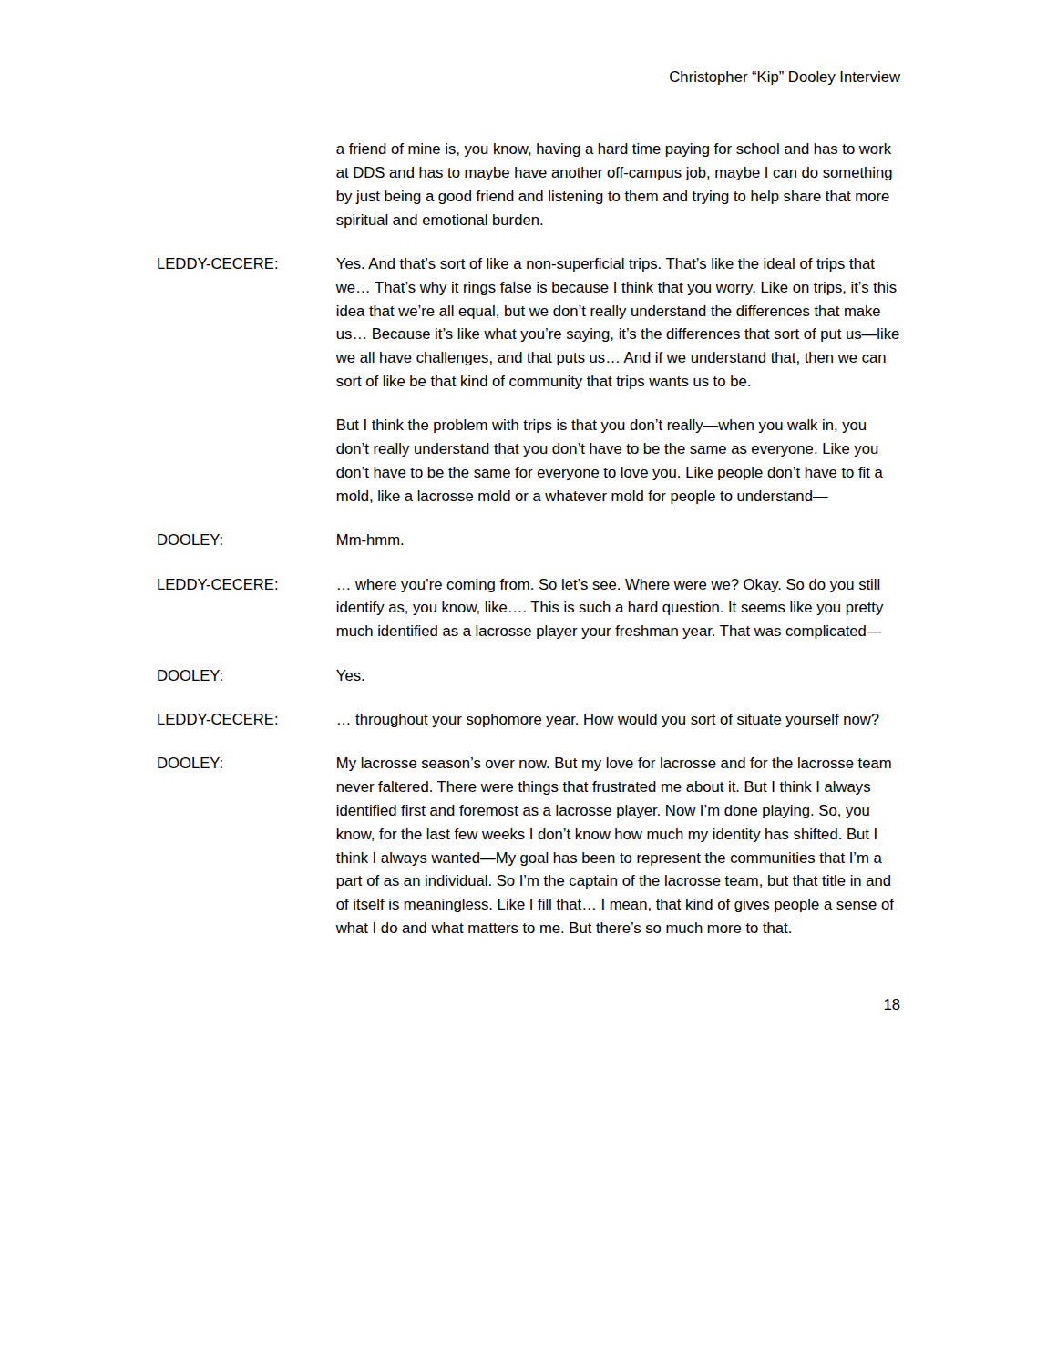Christopher “Kip” Dooley Interview
a friend of mine is, you know, having a hard time paying for school and has to work at DDS and has to maybe have another off-campus job, maybe I can do something by just being a good friend and listening to them and trying to help share that more spiritual and emotional burden.
LEDDY-CECERE:
Yes. And that’s sort of like a non-superficial trips. That’s like the ideal of trips that we… That’s why it rings false is because I think that you worry. Like on trips, it’s this idea that we’re all equal, but we don’t really understand the differences that make us… Because it’s like what you’re saying, it’s the differences that sort of put us—like we all have challenges, and that puts us… And if we understand that, then we can sort of like be that kind of community that trips wants us to be.
But I think the problem with trips is that you don’t really—when you walk in, you don’t really understand that you don’t have to be the same as everyone. Like you don’t have to be the same for everyone to love you. Like people don’t have to fit a mold, like a lacrosse mold or a whatever mold for people to understand—
DOOLEY:
Mm-hmm.
LEDDY-CECERE:
… where you’re coming from. So let’s see. Where were we? Okay. So do you still identify as, you know, like…. This is such a hard question. It seems like you pretty much identified as a lacrosse player your freshman year. That was complicated—
DOOLEY:
Yes.
LEDDY-CECERE:
… throughout your sophomore year. How would you sort of situate yourself now?
DOOLEY:
My lacrosse season’s over now. But my love for lacrosse and for the lacrosse team never faltered. There were things that frustrated me about it. But I think I always identified first and foremost as a lacrosse player. Now I’m done playing. So, you know, for the last few weeks I don’t know how much my identity has shifted. But I think I always wanted—My goal has been to represent the communities that I’m a part of as an individual. So I’m the captain of the lacrosse team, but that title in and of itself is meaningless. Like I fill that… I mean, that kind of gives people a sense of what I do and what matters to me. But there’s so much more to that.
18